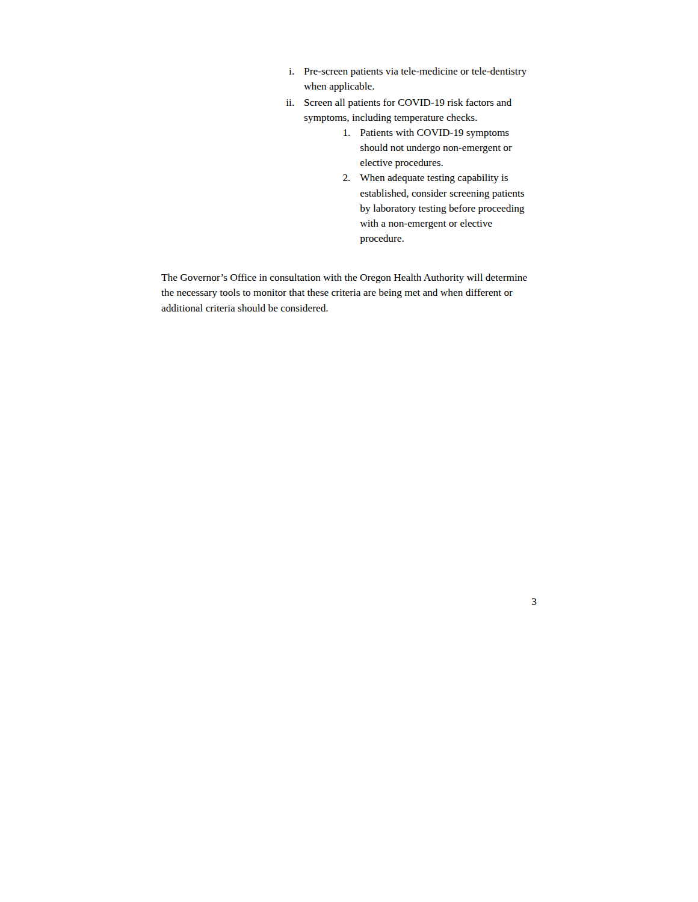Pre-screen patients via tele-medicine or tele-dentistry when applicable.
Screen all patients for COVID-19 risk factors and symptoms, including temperature checks.
Patients with COVID-19 symptoms should not undergo non-emergent or elective procedures.
When adequate testing capability is established, consider screening patients by laboratory testing before proceeding with a non-emergent or elective procedure.
The Governor’s Office in consultation with the Oregon Health Authority will determine the necessary tools to monitor that these criteria are being met and when different or additional criteria should be considered.
3